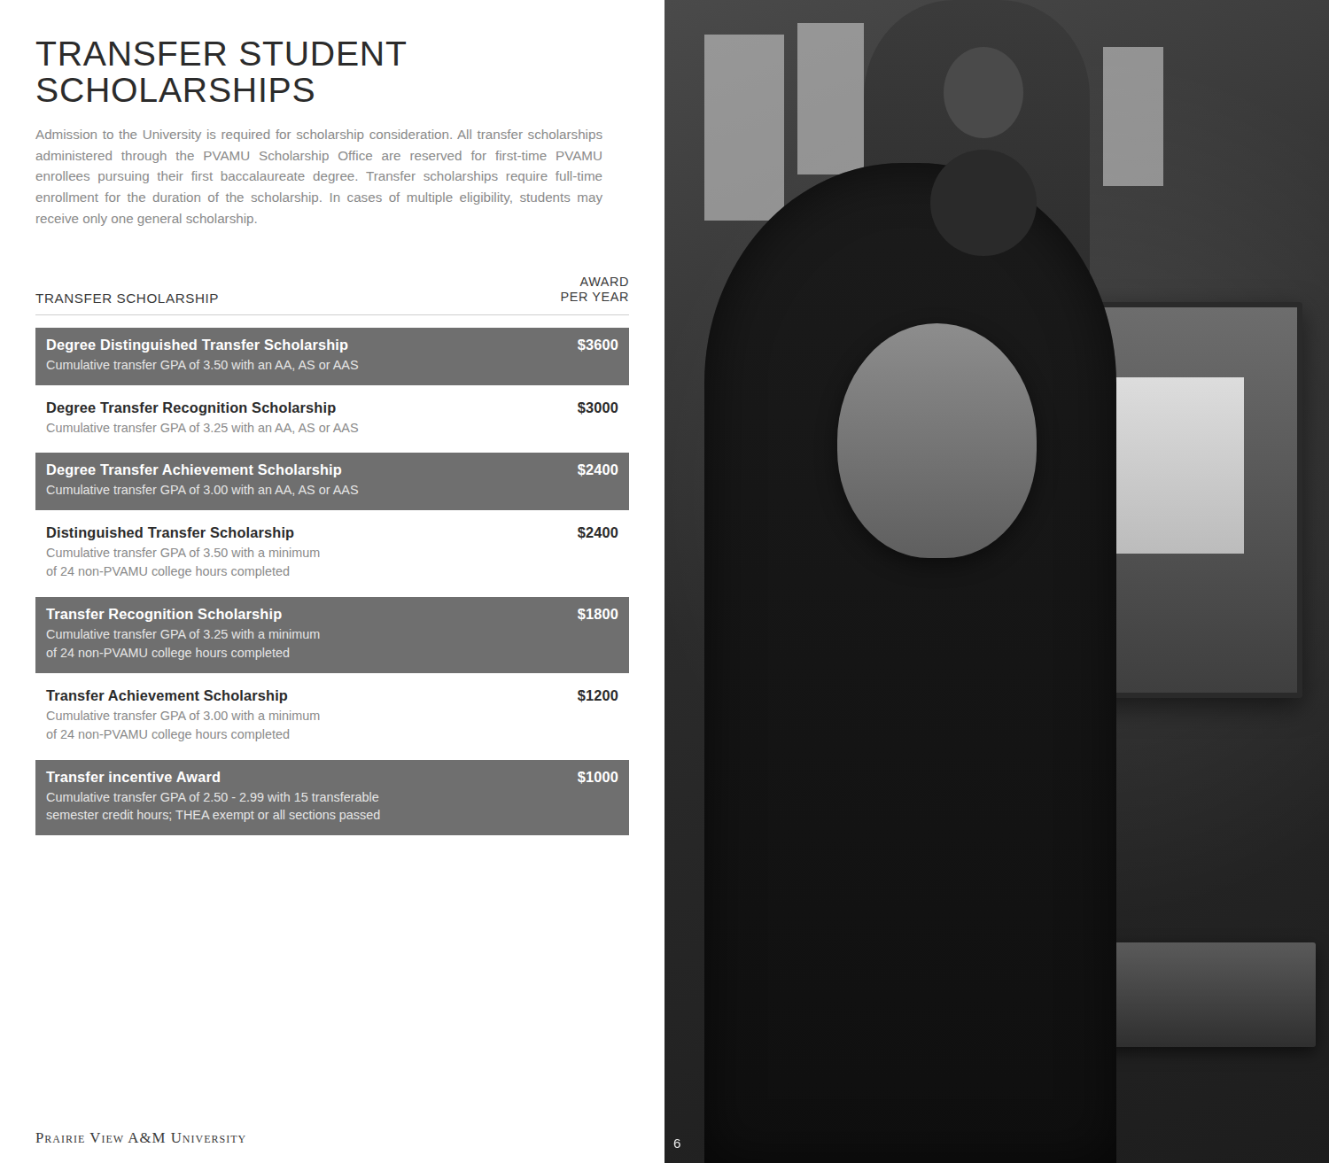Transfer Student
Scholarships
Admission to the University is required for scholarship consideration. All transfer scholarships administered through the PVAMU Scholarship Office are reserved for first-time PVAMU enrollees pursuing their first baccalaureate degree. Transfer scholarships require full-time enrollment for the duration of the scholarship. In cases of multiple eligibility, students may receive only one general scholarship.
Transfer Scholarship
Award Per Year
Degree Distinguished Transfer Scholarship $3600
Cumulative transfer GPA of 3.50 with an AA, AS or AAS
Degree Transfer Recognition Scholarship $3000
Cumulative transfer GPA of 3.25 with an AA, AS or AAS
Degree Transfer Achievement Scholarship $2400
Cumulative transfer GPA of 3.00 with an AA, AS or AAS
Distinguished Transfer Scholarship $2400
Cumulative transfer GPA of 3.50 with a minimum
of 24 non-PVAMU college hours completed
Transfer Recognition Scholarship $1800
Cumulative transfer GPA of 3.25 with a minimum
of 24 non-PVAMU college hours completed
Transfer Achievement Scholarship $1200
Cumulative transfer GPA of 3.00 with a minimum
of 24 non-PVAMU college hours completed
Transfer incentive Award $1000
Cumulative transfer GPA of 2.50 - 2.99 with 15 transferable
semester credit hours; THEA exempt or all sections passed
Prairie View A&M University
6